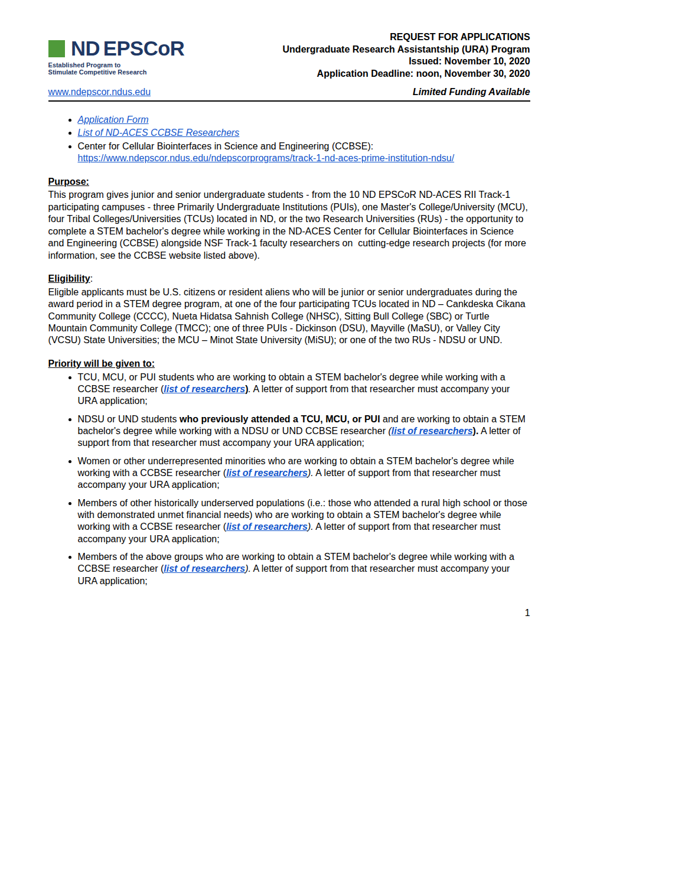ND EPSCoR
Established Program to
Stimulate Competitive Research
REQUEST FOR APPLICATIONS
Undergraduate Research Assistantship (URA) Program
Issued: November 10, 2020
Application Deadline: noon, November 30, 2020
www.ndepscor.ndus.edu
Limited Funding Available
Application Form
List of ND-ACES CCBSE Researchers
Center for Cellular Biointerfaces in Science and Engineering (CCBSE):
https://www.ndepscor.ndus.edu/ndepscorprograms/track-1-nd-aces-prime-institution-ndsu/
Purpose:
This program gives junior and senior undergraduate students - from the 10 ND EPSCoR ND-ACES RII Track-1 participating campuses - three Primarily Undergraduate Institutions (PUIs), one Master's College/University (MCU), four Tribal Colleges/Universities (TCUs) located in ND, or the two Research Universities (RUs) - the opportunity to complete a STEM bachelor's degree while working in the ND-ACES Center for Cellular Biointerfaces in Science and Engineering (CCBSE) alongside NSF Track-1 faculty researchers on cutting-edge research projects (for more information, see the CCBSE website listed above).
Eligibility:
Eligible applicants must be U.S. citizens or resident aliens who will be junior or senior undergraduates during the award period in a STEM degree program, at one of the four participating TCUs located in ND – Cankdeska Cikana Community College (CCCC), Nueta Hidatsa Sahnish College (NHSC), Sitting Bull College (SBC) or Turtle Mountain Community College (TMCC); one of three PUIs - Dickinson (DSU), Mayville (MaSU), or Valley City (VCSU) State Universities; the MCU – Minot State University (MiSU); or one of the two RUs - NDSU or UND.
Priority will be given to:
TCU, MCU, or PUI students who are working to obtain a STEM bachelor's degree while working with a CCBSE researcher (list of researchers). A letter of support from that researcher must accompany your URA application;
NDSU or UND students who previously attended a TCU, MCU, or PUI and are working to obtain a STEM bachelor's degree while working with a NDSU or UND CCBSE researcher (list of researchers). A letter of support from that researcher must accompany your URA application;
Women or other underrepresented minorities who are working to obtain a STEM bachelor's degree while working with a CCBSE researcher (list of researchers). A letter of support from that researcher must accompany your URA application;
Members of other historically underserved populations (i.e.: those who attended a rural high school or those with demonstrated unmet financial needs) who are working to obtain a STEM bachelor's degree while working with a CCBSE researcher (list of researchers). A letter of support from that researcher must accompany your URA application;
Members of the above groups who are working to obtain a STEM bachelor's degree while working with a CCBSE researcher (list of researchers). A letter of support from that researcher must accompany your URA application;
1